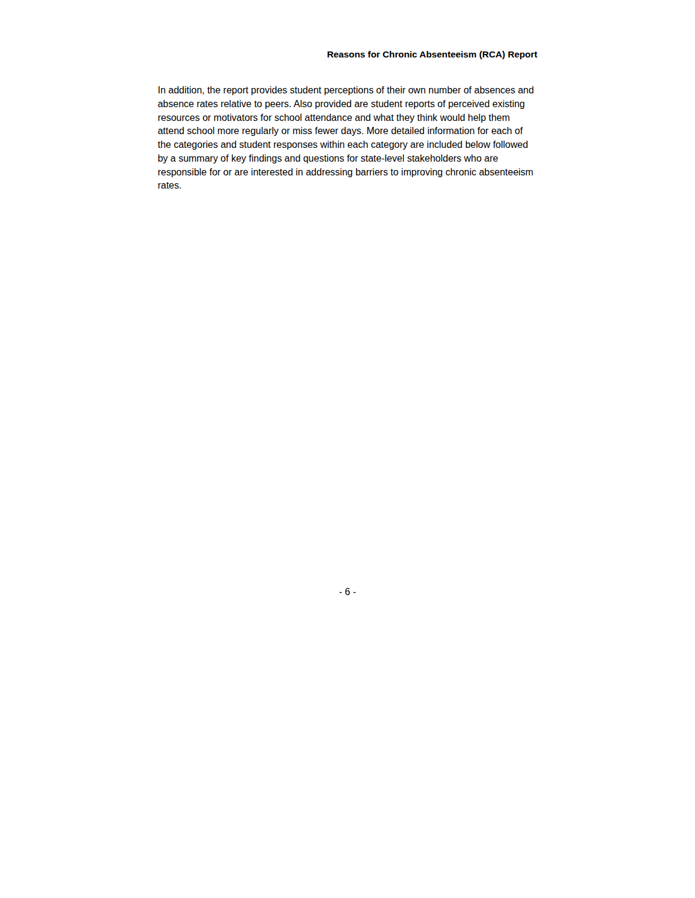Reasons for Chronic Absenteeism (RCA) Report
In addition, the report provides student perceptions of their own number of absences and absence rates relative to peers. Also provided are student reports of perceived existing resources or motivators for school attendance and what they think would help them attend school more regularly or miss fewer days. More detailed information for each of the categories and student responses within each category are included below followed by a summary of key findings and questions for state-level stakeholders who are responsible for or are interested in addressing barriers to improving chronic absenteeism rates.
- 6 -